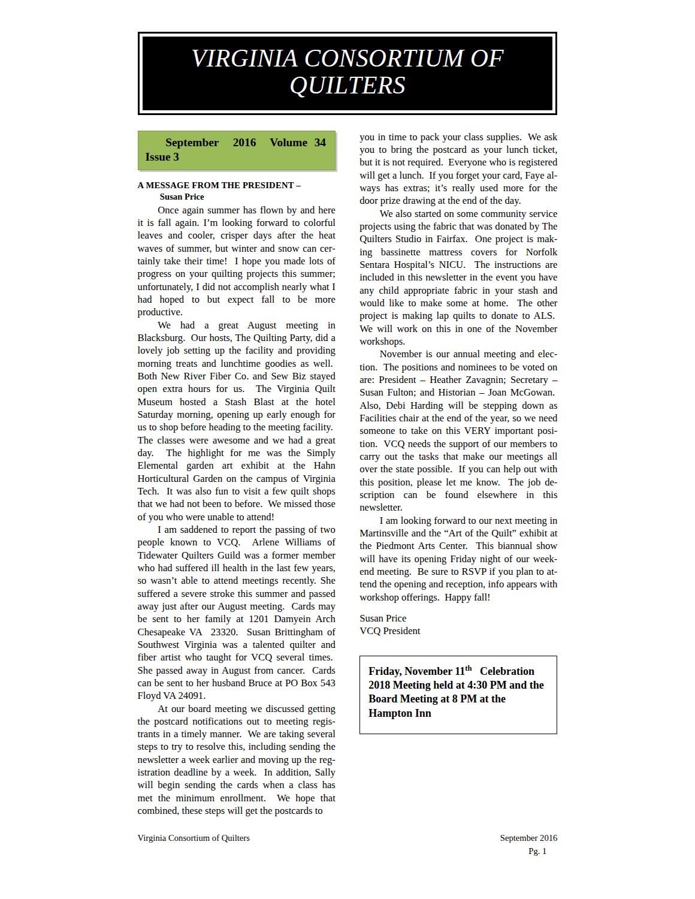VIRGINIA CONSORTIUM OF QUILTERS
September 2016 Volume 34 Issue 3
A Message from the President –
Susan Price
Once again summer has flown by and here it is fall again. I’m looking forward to colorful leaves and cooler, crisper days after the heat waves of summer, but winter and snow can certainly take their time! I hope you made lots of progress on your quilting projects this summer; unfortunately, I did not accomplish nearly what I had hoped to but expect fall to be more productive.
We had a great August meeting in Blacksburg. Our hosts, The Quilting Party, did a lovely job setting up the facility and providing morning treats and lunchtime goodies as well. Both New River Fiber Co. and Sew Biz stayed open extra hours for us. The Virginia Quilt Museum hosted a Stash Blast at the hotel Saturday morning, opening up early enough for us to shop before heading to the meeting facility. The classes were awesome and we had a great day. The highlight for me was the Simply Elemental garden art exhibit at the Hahn Horticultural Garden on the campus of Virginia Tech. It was also fun to visit a few quilt shops that we had not been to before. We missed those of you who were unable to attend!
I am saddened to report the passing of two people known to VCQ. Arlene Williams of Tidewater Quilters Guild was a former member who had suffered ill health in the last few years, so wasn’t able to attend meetings recently. She suffered a severe stroke this summer and passed away just after our August meeting. Cards may be sent to her family at 1201 Damyein Arch Chesapeake VA 23320. Susan Brittingham of Southwest Virginia was a talented quilter and fiber artist who taught for VCQ several times. She passed away in August from cancer. Cards can be sent to her husband Bruce at PO Box 543 Floyd VA 24091.
At our board meeting we discussed getting the postcard notifications out to meeting registrants in a timely manner. We are taking several steps to try to resolve this, including sending the newsletter a week earlier and moving up the registration deadline by a week. In addition, Sally will begin sending the cards when a class has met the minimum enrollment. We hope that combined, these steps will get the postcards to
you in time to pack your class supplies. We ask you to bring the postcard as your lunch ticket, but it is not required. Everyone who is registered will get a lunch. If you forget your card, Faye always has extras; it’s really used more for the door prize drawing at the end of the day.
We also started on some community service projects using the fabric that was donated by The Quilters Studio in Fairfax. One project is making bassinette mattress covers for Norfolk Sentara Hospital’s NICU. The instructions are included in this newsletter in the event you have any child appropriate fabric in your stash and would like to make some at home. The other project is making lap quilts to donate to ALS. We will work on this in one of the November workshops.
November is our annual meeting and election. The positions and nominees to be voted on are: President – Heather Zavagnin; Secretary – Susan Fulton; and Historian – Joan McGowan. Also, Debi Harding will be stepping down as Facilities chair at the end of the year, so we need someone to take on this VERY important position. VCQ needs the support of our members to carry out the tasks that make our meetings all over the state possible. If you can help out with this position, please let me know. The job description can be found elsewhere in this newsletter.
I am looking forward to our next meeting in Martinsville and the “Art of the Quilt” exhibit at the Piedmont Arts Center. This biannual show will have its opening Friday night of our weekend meeting. Be sure to RSVP if you plan to attend the opening and reception, info appears with workshop offerings. Happy fall!
Susan Price VCQ President
Friday, November 11th Celebration 2018 Meeting held at 4:30 PM and the Board Meeting at 8 PM at the Hampton Inn
Virginia Consortium of Quilters
September 2016 Pg. 1